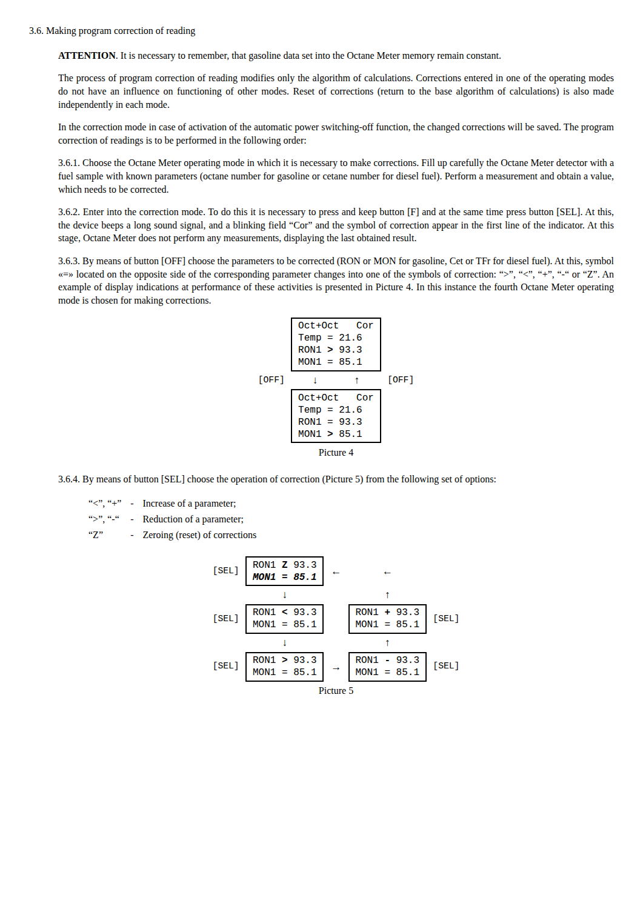3.6. Making program correction of reading
ATTENTION. It is necessary to remember, that gasoline data set into the Octane Meter memory remain constant.
The process of program correction of reading modifies only the algorithm of calculations. Corrections entered in one of the operating modes do not have an influence on functioning of other modes. Reset of corrections (return to the base algorithm of calculations) is also made independently in each mode.
In the correction mode in case of activation of the automatic power switching-off function, the changed corrections will be saved. The program correction of readings is to be performed in the following order:
3.6.1. Choose the Octane Meter operating mode in which it is necessary to make corrections. Fill up carefully the Octane Meter detector with a fuel sample with known parameters (octane number for gasoline or cetane number for diesel fuel). Perform a measurement and obtain a value, which needs to be corrected.
3.6.2. Enter into the correction mode. To do this it is necessary to press and keep button [F] and at the same time press button [SEL]. At this, the device beeps a long sound signal, and a blinking field “Cor” and the symbol of correction appear in the first line of the indicator. At this stage, Octane Meter does not perform any measurements, displaying the last obtained result.
3.6.3. By means of button [OFF] choose the parameters to be corrected (RON or MON for gasoline, Cet or TFr for diesel fuel). At this, symbol «=» located on the opposite side of the corresponding parameter changes into one of the symbols of correction: “>”, “<”, “+”, “-“ or “Z”. An example of display indications at performance of these activities is presented in Picture 4. In this instance the fourth Octane Meter operating mode is chosen for making corrections.
| | Oct+Oct Cor Temp = 21.6 RON1 > 93.3 MON1 = 85.1 | |
| [OFF] | ↓ ↑ | [OFF] |
| | Oct+Oct Cor Temp = 21.6 RON1 = 93.3 MON1 > 85.1 | |
Picture 4
3.6.4. By means of button [SEL] choose the operation of correction (Picture 5) from the following set of options:
| “<”, “+” | - | Increase of a parameter; |
| “>”, “-“ | - | Reduction of a parameter; |
| “Z” | - | Zeroing (reset) of corrections |
| [SEL] | RON1 Z 93.3 MON1 = 85.1 | ← | ← | |
| | ↓ | | ↑ | |
| [SEL] | RON1 < 93.3 MON1 = 85.1 | | RON1 + 93.3 MON1 = 85.1 | [SEL] |
| | ↓ | | ↑ | |
| [SEL] | RON1 > 93.3 MON1 = 85.1 | → | RON1 - 93.3 MON1 = 85.1 | [SEL] |
Picture 5